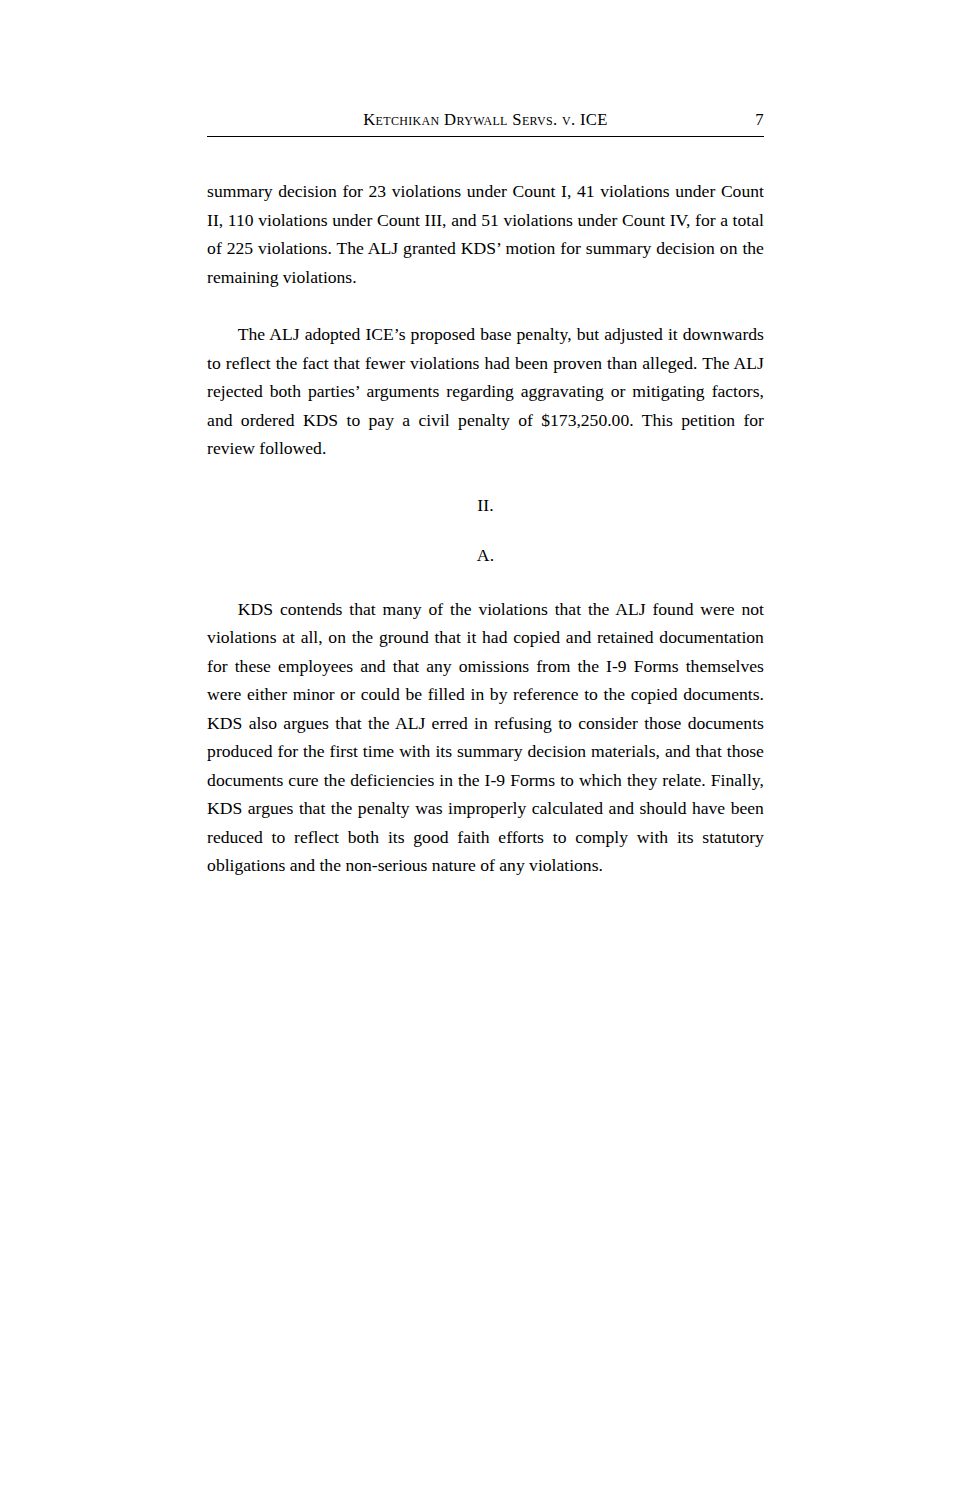Ketchikan Drywall Servs. v. ICE 7
summary decision for 23 violations under Count I, 41 violations under Count II, 110 violations under Count III, and 51 violations under Count IV, for a total of 225 violations. The ALJ granted KDS’ motion for summary decision on the remaining violations.
The ALJ adopted ICE’s proposed base penalty, but adjusted it downwards to reflect the fact that fewer violations had been proven than alleged. The ALJ rejected both parties’ arguments regarding aggravating or mitigating factors, and ordered KDS to pay a civil penalty of $173,250.00. This petition for review followed.
II.
A.
KDS contends that many of the violations that the ALJ found were not violations at all, on the ground that it had copied and retained documentation for these employees and that any omissions from the I-9 Forms themselves were either minor or could be filled in by reference to the copied documents. KDS also argues that the ALJ erred in refusing to consider those documents produced for the first time with its summary decision materials, and that those documents cure the deficiencies in the I-9 Forms to which they relate. Finally, KDS argues that the penalty was improperly calculated and should have been reduced to reflect both its good faith efforts to comply with its statutory obligations and the non-serious nature of any violations.